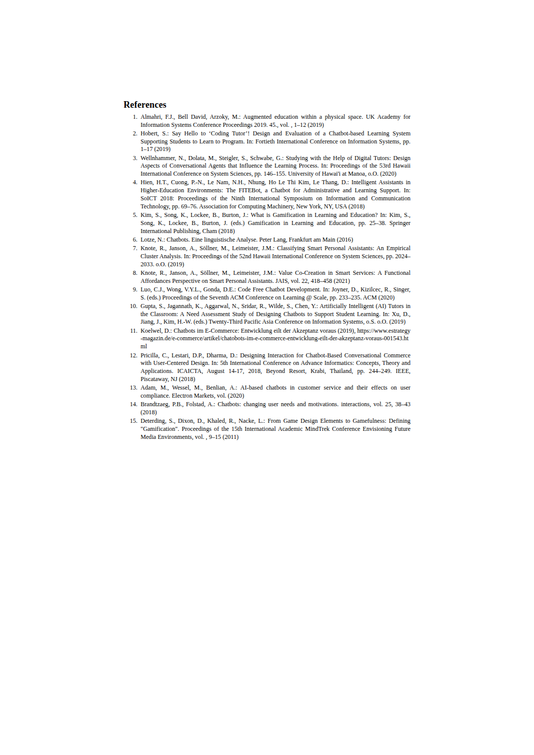References
Almahri, F.J., Bell David, Arzoky, M.: Augmented education within a physical space. UK Academy for Information Systems Conference Proceedings 2019. 45., vol. , 1–12 (2019)
Hobert, S.: Say Hello to ‘Coding Tutor’! Design and Evaluation of a Chatbot-based Learning System Supporting Students to Learn to Program. In: Fortieth International Conference on Information Systems, pp. 1–17 (2019)
Wellnhammer, N., Dolata, M., Steigler, S., Schwabe, G.: Studying with the Help of Digital Tutors: Design Aspects of Conversational Agents that Influence the Learning Process. In: Proceedings of the 53rd Hawaii International Conference on System Sciences, pp. 146–155. University of Hawai'i at Manoa, o.O. (2020)
Hien, H.T., Cuong, P.-N., Le Nam, N.H., Nhung, Ho Le Thi Kim, Le Thang, D.: Intelligent Assistants in Higher-Education Environments: The FITEBot, a Chatbot for Administrative and Learning Support. In: SoICT 2018: Proceedings of the Ninth International Symposium on Information and Communication Technology, pp. 69–76. Association for Computing Machinery, New York, NY, USA (2018)
Kim, S., Song, K., Lockee, B., Burton, J.: What is Gamification in Learning and Education? In: Kim, S., Song, K., Lockee, B., Burton, J. (eds.) Gamification in Learning and Education, pp. 25–38. Springer International Publishing, Cham (2018)
Lotze, N.: Chatbots. Eine linguistische Analyse. Peter Lang, Frankfurt am Main (2016)
Knote, R., Janson, A., Söllner, M., Leimeister, J.M.: Classifying Smart Personal Assistants: An Empirical Cluster Analysis. In: Proceedings of the 52nd Hawaii International Conference on System Sciences, pp. 2024–2033. o.O. (2019)
Knote, R., Janson, A., Söllner, M., Leimeister, J.M.: Value Co-Creation in Smart Services: A Functional Affordances Perspective on Smart Personal Assistants. JAIS, vol. 22, 418–458 (2021)
Luo, C.J., Wong, V.Y.L., Gonda, D.E.: Code Free Chatbot Development. In: Joyner, D., Kizilcec, R., Singer, S. (eds.) Proceedings of the Seventh ACM Conference on Learning @ Scale, pp. 233–235. ACM (2020)
Gupta, S., Jagannath, K., Aggarwal, N., Sridar, R., Wilde, S., Chen, Y.: Artificially Intelligent (AI) Tutors in the Classroom: A Need Assessment Study of Designing Chatbots to Support Student Learning. In: Xu, D., Jiang, J., Kim, H.-W. (eds.) Twenty-Third Pacific Asia Conference on Information Systems, o.S. o.O. (2019)
Koelwel, D.: Chatbots im E-Commerce: Entwicklung eilt der Akzeptanz voraus (2019), https://www.estrategy-magazin.de/e-commerce/artikel/chatobots-im-e-commerce-entwicklung-eilt-der-akzeptanz-voraus-001543.html
Pricilla, C., Lestari, D.P., Dharma, D.: Designing Interaction for Chatbot-Based Conversational Commerce with User-Centered Design. In: 5th International Conference on Advance Informatics: Concepts, Theory and Applications. ICAICTA, August 14-17, 2018, Beyond Resort, Krabi, Thailand, pp. 244–249. IEEE, Piscataway, NJ (2018)
Adam, M., Wessel, M., Benlian, A.: AI-based chatbots in customer service and their effects on user compliance. Electron Markets, vol. (2020)
Brandtzaeg, P.B., Folstad, A.: Chatbots: changing user needs and motivations. interactions, vol. 25, 38–43 (2018)
Deterding, S., Dixon, D., Khaled, R., Nacke, L.: From Game Design Elements to Gamefulness: Defining "Gamification". Proceedings of the 15th International Academic MindTrek Conference Envisioning Future Media Environments, vol. , 9–15 (2011)